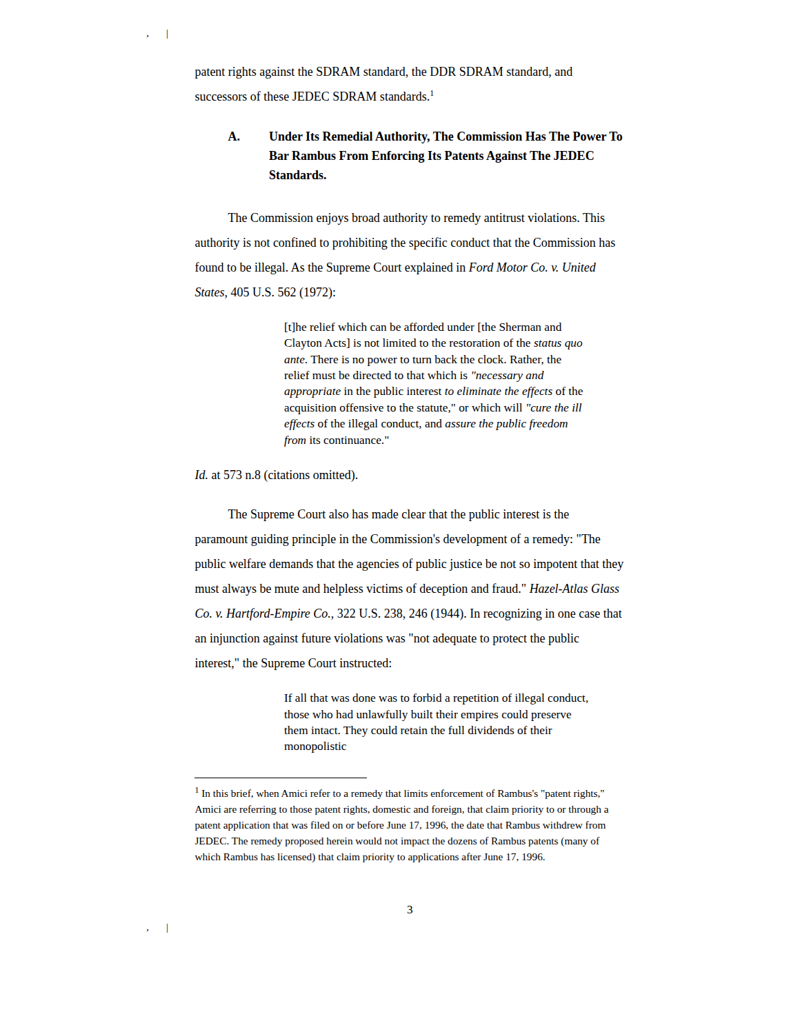, | , |
patent rights against the SDRAM standard, the DDR SDRAM standard, and successors of these JEDEC SDRAM standards.1
A.
Under Its Remedial Authority, The Commission Has The Power To Bar Rambus From Enforcing Its Patents Against The JEDEC Standards.
The Commission enjoys broad authority to remedy antitrust violations. This authority is not confined to prohibiting the specific conduct that the Commission has found to be illegal. As the Supreme Court explained in Ford Motor Co. v. United States, 405 U.S. 562 (1972):
[t]he relief which can be afforded under [the Sherman and Clayton Acts] is not limited to the restoration of the status quo ante. There is no power to turn back the clock. Rather, the relief must be directed to that which is "necessary and appropriate in the public interest to eliminate the effects of the acquisition offensive to the statute," or which will "cure the ill effects of the illegal conduct, and assure the public freedom from its continuance."
Id. at 573 n.8 (citations omitted).
The Supreme Court also has made clear that the public interest is the paramount guiding principle in the Commission's development of a remedy: "The public welfare demands that the agencies of public justice be not so impotent that they must always be mute and helpless victims of deception and fraud." Hazel-Atlas Glass Co. v. Hartford-Empire Co., 322 U.S. 238, 246 (1944). In recognizing in one case that an injunction against future violations was "not adequate to protect the public interest," the Supreme Court instructed:
If all that was done was to forbid a repetition of illegal conduct, those who had unlawfully built their empires could preserve them intact. They could retain the full dividends of their monopolistic
1 In this brief, when Amici refer to a remedy that limits enforcement of Rambus's "patent rights," Amici are referring to those patent rights, domestic and foreign, that claim priority to or through a patent application that was filed on or before June 17, 1996, the date that Rambus withdrew from JEDEC. The remedy proposed herein would not impact the dozens of Rambus patents (many of which Rambus has licensed) that claim priority to applications after June 17, 1996.
3